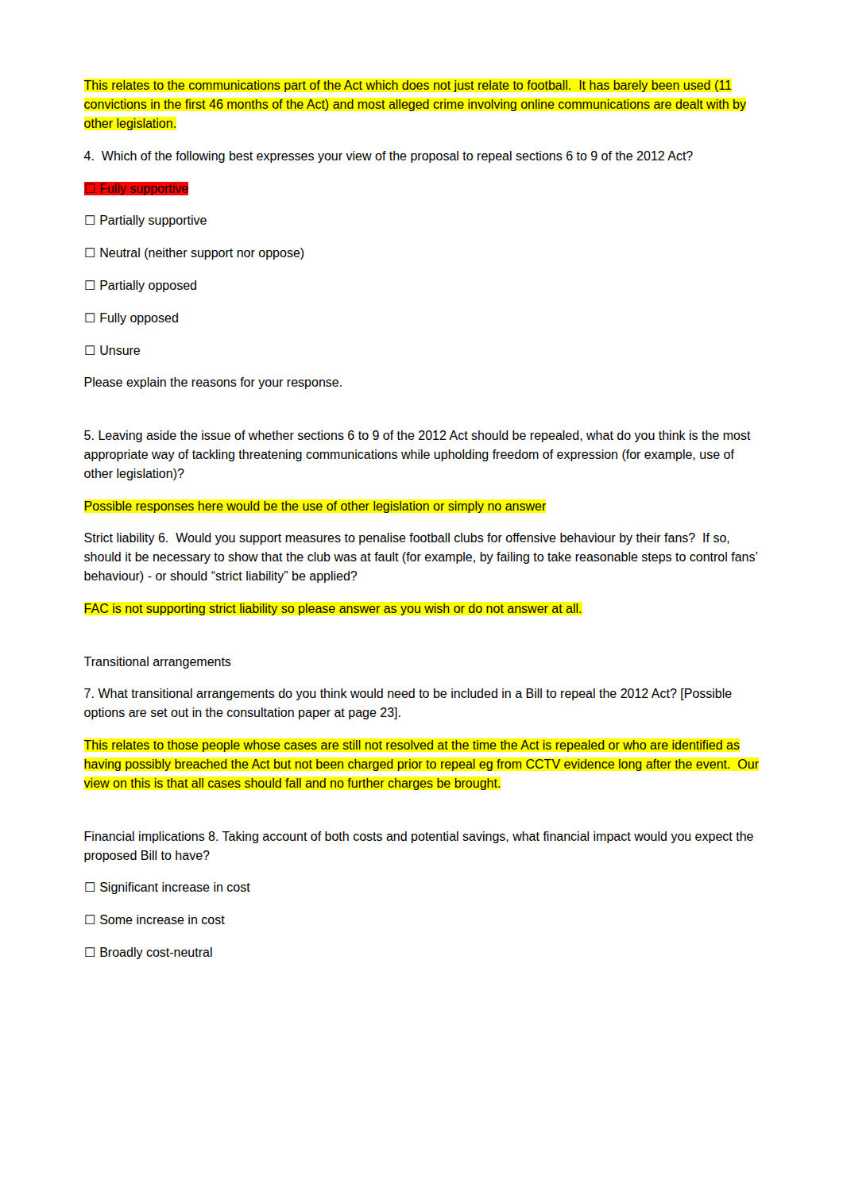This relates to the communications part of the Act which does not just relate to football. It has barely been used (11 convictions in the first 46 months of the Act) and most alleged crime involving online communications are dealt with by other legislation.
4. Which of the following best expresses your view of the proposal to repeal sections 6 to 9 of the 2012 Act?
Fully supportive
Partially supportive
Neutral (neither support nor oppose)
Partially opposed
Fully opposed
Unsure
Please explain the reasons for your response.
5. Leaving aside the issue of whether sections 6 to 9 of the 2012 Act should be repealed, what do you think is the most appropriate way of tackling threatening communications while upholding freedom of expression (for example, use of other legislation)?
Possible responses here would be the use of other legislation or simply no answer
Strict liability 6. Would you support measures to penalise football clubs for offensive behaviour by their fans? If so, should it be necessary to show that the club was at fault (for example, by failing to take reasonable steps to control fans’ behaviour) - or should “strict liability” be applied?
FAC is not supporting strict liability so please answer as you wish or do not answer at all.
Transitional arrangements
7. What transitional arrangements do you think would need to be included in a Bill to repeal the 2012 Act? [Possible options are set out in the consultation paper at page 23].
This relates to those people whose cases are still not resolved at the time the Act is repealed or who are identified as having possibly breached the Act but not been charged prior to repeal eg from CCTV evidence long after the event. Our view on this is that all cases should fall and no further charges be brought.
Financial implications 8. Taking account of both costs and potential savings, what financial impact would you expect the proposed Bill to have?
Significant increase in cost
Some increase in cost
Broadly cost-neutral